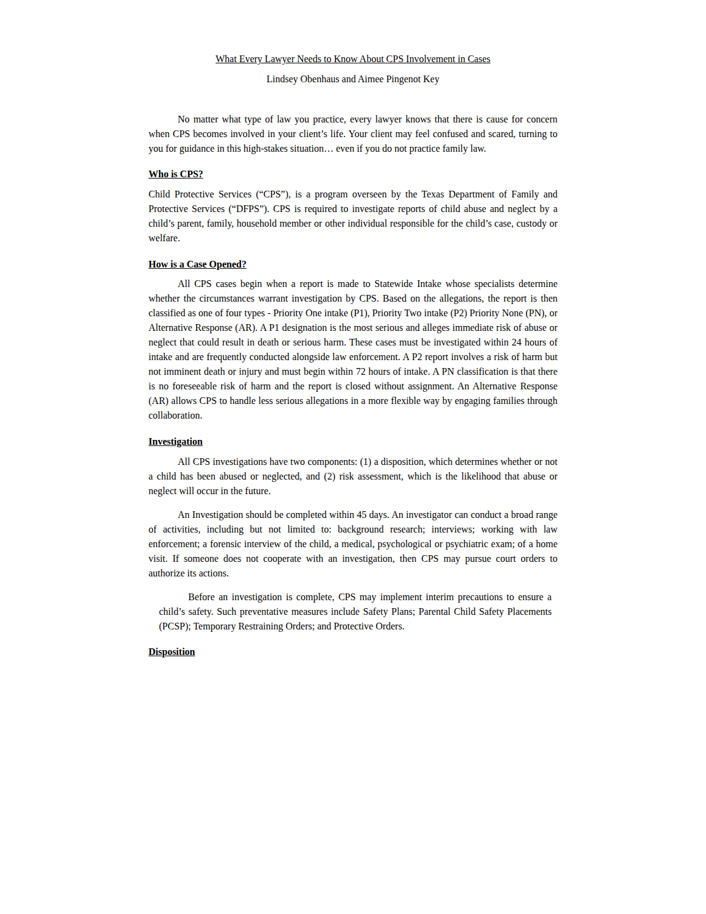What Every Lawyer Needs to Know About CPS Involvement in Cases
Lindsey Obenhaus and Aimee Pingenot Key
No matter what type of law you practice, every lawyer knows that there is cause for concern when CPS becomes involved in your client’s life. Your client may feel confused and scared, turning to you for guidance in this high-stakes situation… even if you do not practice family law.
Who is CPS?
Child Protective Services (“CPS”), is a program overseen by the Texas Department of Family and Protective Services (“DFPS”). CPS is required to investigate reports of child abuse and neglect by a child’s parent, family, household member or other individual responsible for the child’s case, custody or welfare.
How is a Case Opened?
All CPS cases begin when a report is made to Statewide Intake whose specialists determine whether the circumstances warrant investigation by CPS. Based on the allegations, the report is then classified as one of four types - Priority One intake (P1), Priority Two intake (P2) Priority None (PN), or Alternative Response (AR). A P1 designation is the most serious and alleges immediate risk of abuse or neglect that could result in death or serious harm. These cases must be investigated within 24 hours of intake and are frequently conducted alongside law enforcement. A P2 report involves a risk of harm but not imminent death or injury and must begin within 72 hours of intake. A PN classification is that there is no foreseeable risk of harm and the report is closed without assignment. An Alternative Response (AR) allows CPS to handle less serious allegations in a more flexible way by engaging families through collaboration.
Investigation
All CPS investigations have two components: (1) a disposition, which determines whether or not a child has been abused or neglected, and (2) risk assessment, which is the likelihood that abuse or neglect will occur in the future.
An Investigation should be completed within 45 days. An investigator can conduct a broad range of activities, including but not limited to: background research; interviews; working with law enforcement; a forensic interview of the child, a medical, psychological or psychiatric exam; of a home visit. If someone does not cooperate with an investigation, then CPS may pursue court orders to authorize its actions.
Before an investigation is complete, CPS may implement interim precautions to ensure a child’s safety. Such preventative measures include Safety Plans; Parental Child Safety Placements (PCSP); Temporary Restraining Orders; and Protective Orders.
Disposition